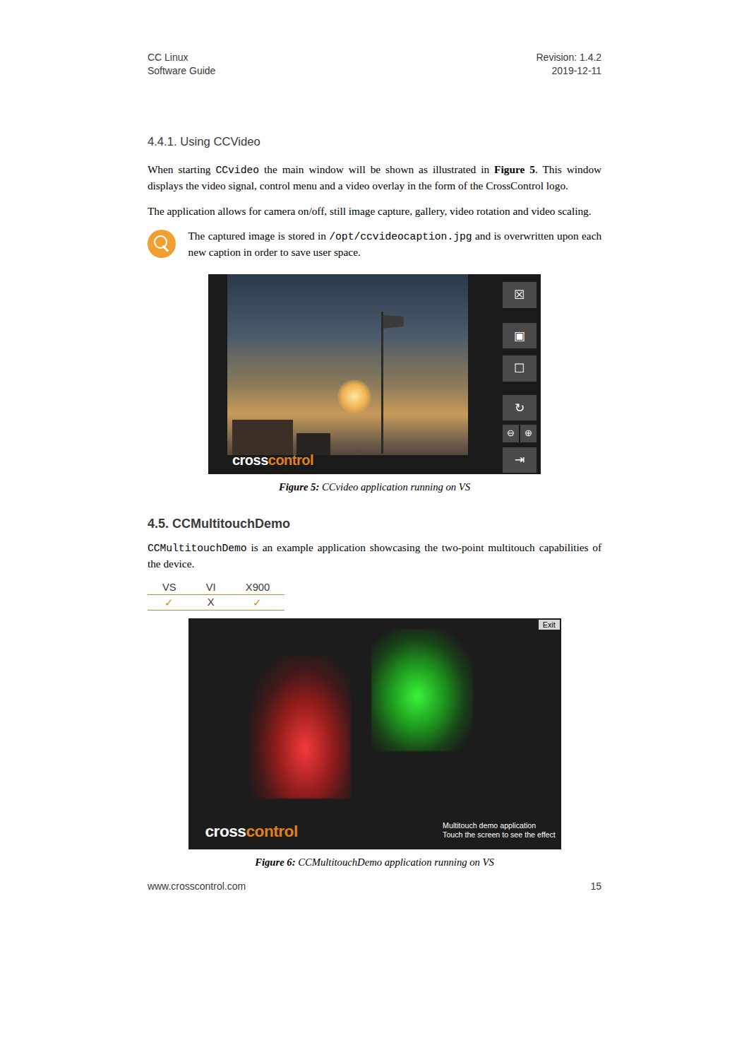CC Linux
Software Guide
Revision: 1.4.2
2019-12-11
4.4.1. Using CCVideo
When starting CCvideo the main window will be shown as illustrated in Figure 5. This window displays the video signal, control menu and a video overlay in the form of the CrossControl logo.
The application allows for camera on/off, still image capture, gallery, video rotation and video scaling.
The captured image is stored in /opt/ccvideocaption.jpg and is overwritten upon each new caption in order to save user space.
cross control
☒
▣
☐
↻
⊖
⊕
⇥
Figure 5: CCvideo application running on VS
4.5. CCMultitouchDemo
CCMultitouchDemo is an example application showcasing the two-point multitouch capabilities of the device.
| VS | VI | X900 |
| --- | --- | --- |
| ✓ | X | ✓ |
Exit
cross control
Multitouch demo application
Touch the screen to see the effect
Figure 6: CCMultitouchDemo application running on VS
www.crosscontrol.com
15